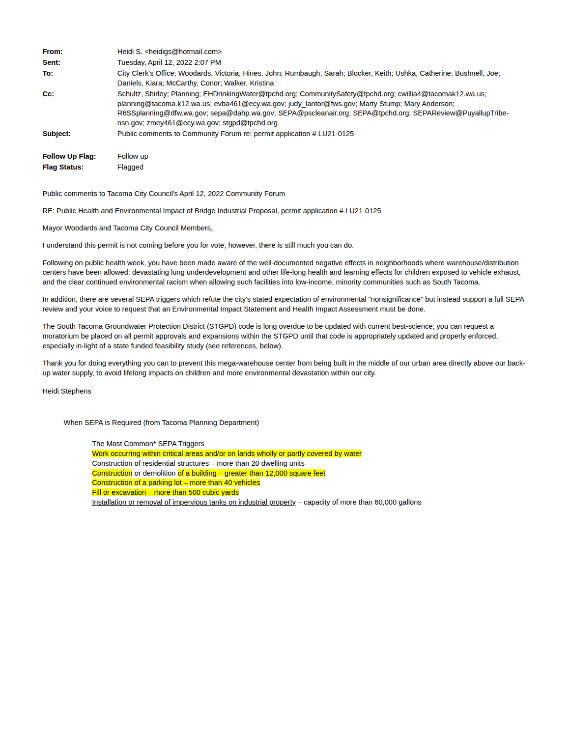| From: | Heidi S. <heidigs@hotmail.com> |
| Sent: | Tuesday, April 12, 2022 2:07 PM |
| To: | City Clerk's Office; Woodards, Victoria; Hines, John; Rumbaugh, Sarah; Blocker, Keith; Ushka, Catherine; Bushnell, Joe; Daniels, Kiara; McCarthy, Conor; Walker, Kristina |
| Cc: | Schultz, Shirley; Planning; EHDrinkingWater@tpchd.org; CommunitySafety@tpchd.org; cwillia4@tacomak12.wa.us; planning@tacoma.k12.wa.us; evba461@ecy.wa.gov; judy_lantor@fws.gov; Marty Stump; Mary Anderson; R6SSplanning@dfw.wa.gov; sepa@dahp.wa.gov; SEPA@pscleanair.org; SEPA@tpchd.org; SEPAReview@PuyallupTribe-nsn.gov; zmey461@ecy.wa.gov; stgpd@tpchd.org |
| Subject: | Public comments to Community Forum re: permit application # LU21-0125 |
| Follow Up Flag: | Follow up |
| Flag Status: | Flagged |
Public comments to Tacoma City Council's April 12, 2022 Community Forum
RE: Public Health and Environmental Impact of Bridge Industrial Proposal, permit application # LU21-0125
Mayor Woodards and Tacoma City Council Members,
I understand this permit is not coming before you for vote; however, there is still much you can do.
Following on public health week, you have been made aware of the well-documented negative effects in neighborhoods where warehouse/distribution centers have been allowed: devastating lung underdevelopment and other life-long health and learning effects for children exposed to vehicle exhaust, and the clear continued environmental racism when allowing such facilities into low-income, minority communities such as South Tacoma.
In addition, there are several SEPA triggers which refute the city's stated expectation of environmental "nonsignificance" but instead support a full SEPA review and your voice to request that an Environmental Impact Statement and Health Impact Assessment must be done.
The South Tacoma Groundwater Protection District (STGPD) code is long overdue to be updated with current best-science; you can request a moratorium be placed on all permit approvals and expansions within the STGPD until that code is appropriately updated and properly enforced, especially in-light of a state funded feasibility study (see references, below).
Thank you for doing everything you can to prevent this mega-warehouse center from being built in the middle of our urban area directly above our back-up water supply, to avoid lifelong impacts on children and more environmental devastation within our city.
Heidi Stephens
When SEPA is Required (from Tacoma Planning Department)
The Most Common* SEPA Triggers
Work occurring within critical areas and/or on lands wholly or partly covered by water
Construction of residential structures – more than 20 dwelling units
Construction or demolition of a building – greater than 12,000 square feet
Construction of a parking lot – more than 40 vehicles
Fill or excavation – more than 500 cubic yards
Installation or removal of impervious tanks on industrial property – capacity of more than 60,000 gallons